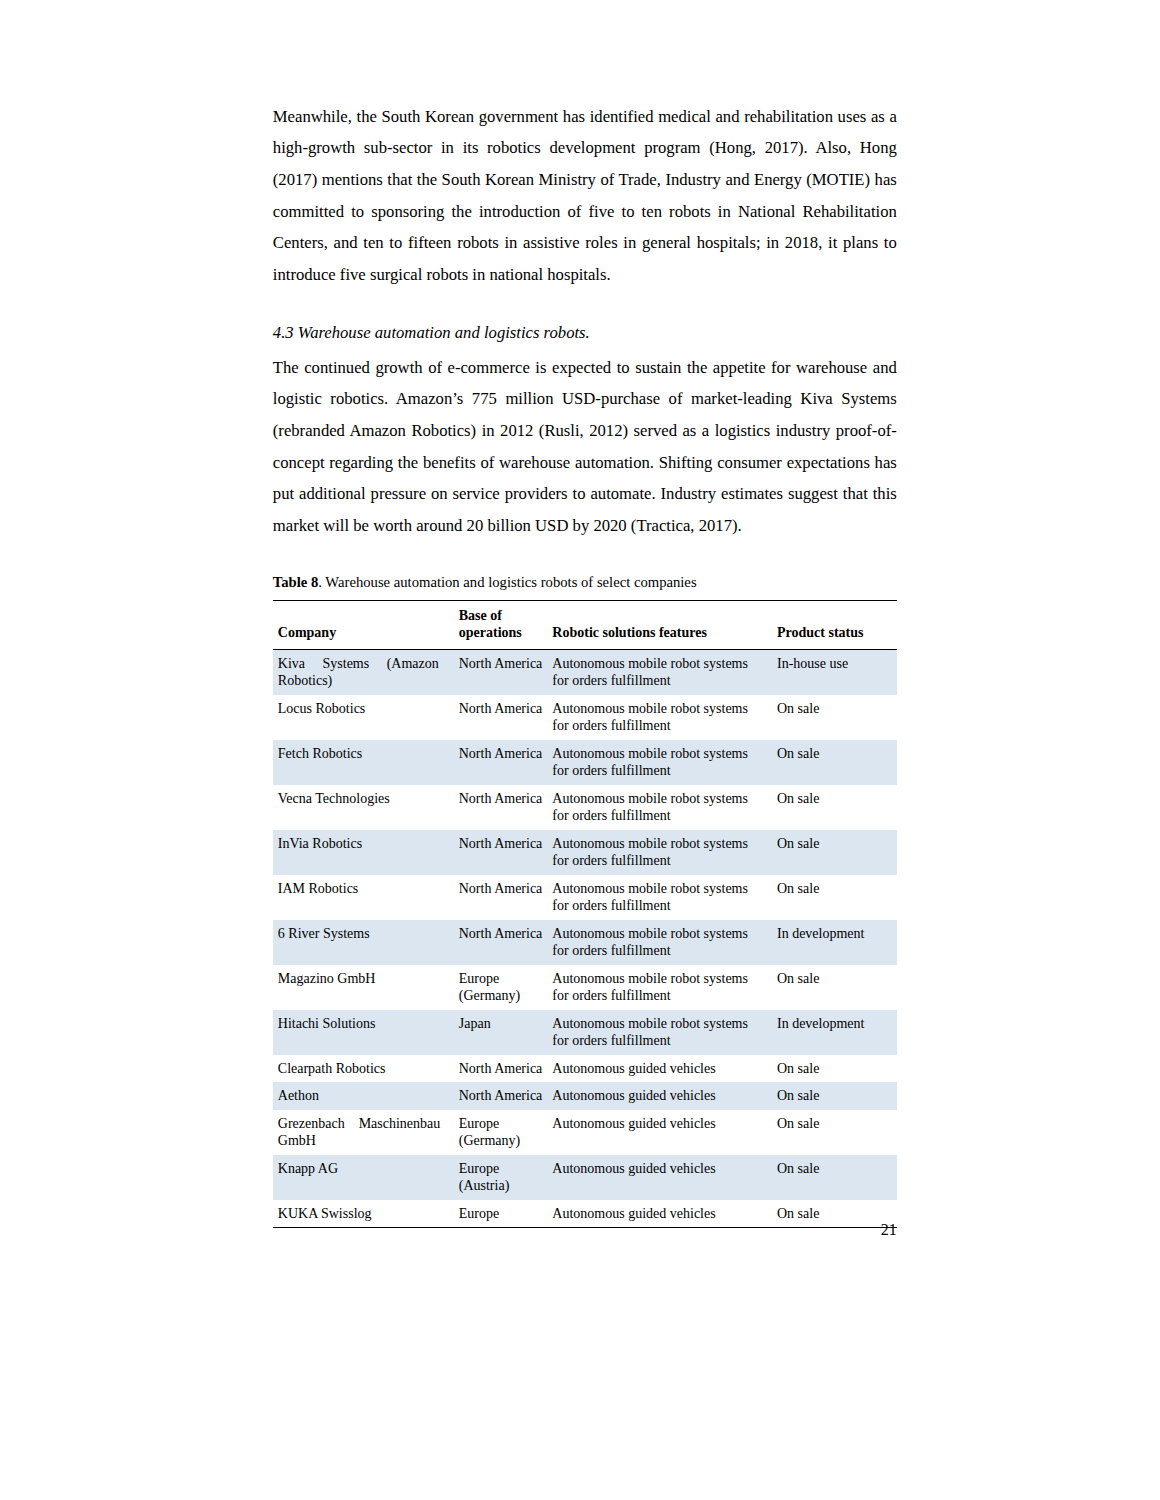Meanwhile, the South Korean government has identified medical and rehabilitation uses as a high-growth sub-sector in its robotics development program (Hong, 2017). Also, Hong (2017) mentions that the South Korean Ministry of Trade, Industry and Energy (MOTIE) has committed to sponsoring the introduction of five to ten robots in National Rehabilitation Centers, and ten to fifteen robots in assistive roles in general hospitals; in 2018, it plans to introduce five surgical robots in national hospitals.
4.3 Warehouse automation and logistics robots.
The continued growth of e-commerce is expected to sustain the appetite for warehouse and logistic robotics. Amazon’s 775 million USD-purchase of market-leading Kiva Systems (rebranded Amazon Robotics) in 2012 (Rusli, 2012) served as a logistics industry proof-of-concept regarding the benefits of warehouse automation. Shifting consumer expectations has put additional pressure on service providers to automate. Industry estimates suggest that this market will be worth around 20 billion USD by 2020 (Tractica, 2017).
Table 8. Warehouse automation and logistics robots of select companies
| Company | Base of operations | Robotic solutions features | Product status |
| --- | --- | --- | --- |
| Kiva Systems (Amazon Robotics) | North America | Autonomous mobile robot systems for orders fulfillment | In-house use |
| Locus Robotics | North America | Autonomous mobile robot systems for orders fulfillment | On sale |
| Fetch Robotics | North America | Autonomous mobile robot systems for orders fulfillment | On sale |
| Vecna Technologies | North America | Autonomous mobile robot systems for orders fulfillment | On sale |
| InVia Robotics | North America | Autonomous mobile robot systems for orders fulfillment | On sale |
| IAM Robotics | North America | Autonomous mobile robot systems for orders fulfillment | On sale |
| 6 River Systems | North America | Autonomous mobile robot systems for orders fulfillment | In development |
| Magazino GmbH | Europe (Germany) | Autonomous mobile robot systems for orders fulfillment | On sale |
| Hitachi Solutions | Japan | Autonomous mobile robot systems for orders fulfillment | In development |
| Clearpath Robotics | North America | Autonomous guided vehicles | On sale |
| Aethon | North America | Autonomous guided vehicles | On sale |
| Grezenbach Maschinenbau GmbH | Europe (Germany) | Autonomous guided vehicles | On sale |
| Knapp AG | Europe (Austria) | Autonomous guided vehicles | On sale |
| KUKA Swisslog | Europe | Autonomous guided vehicles | On sale |
21